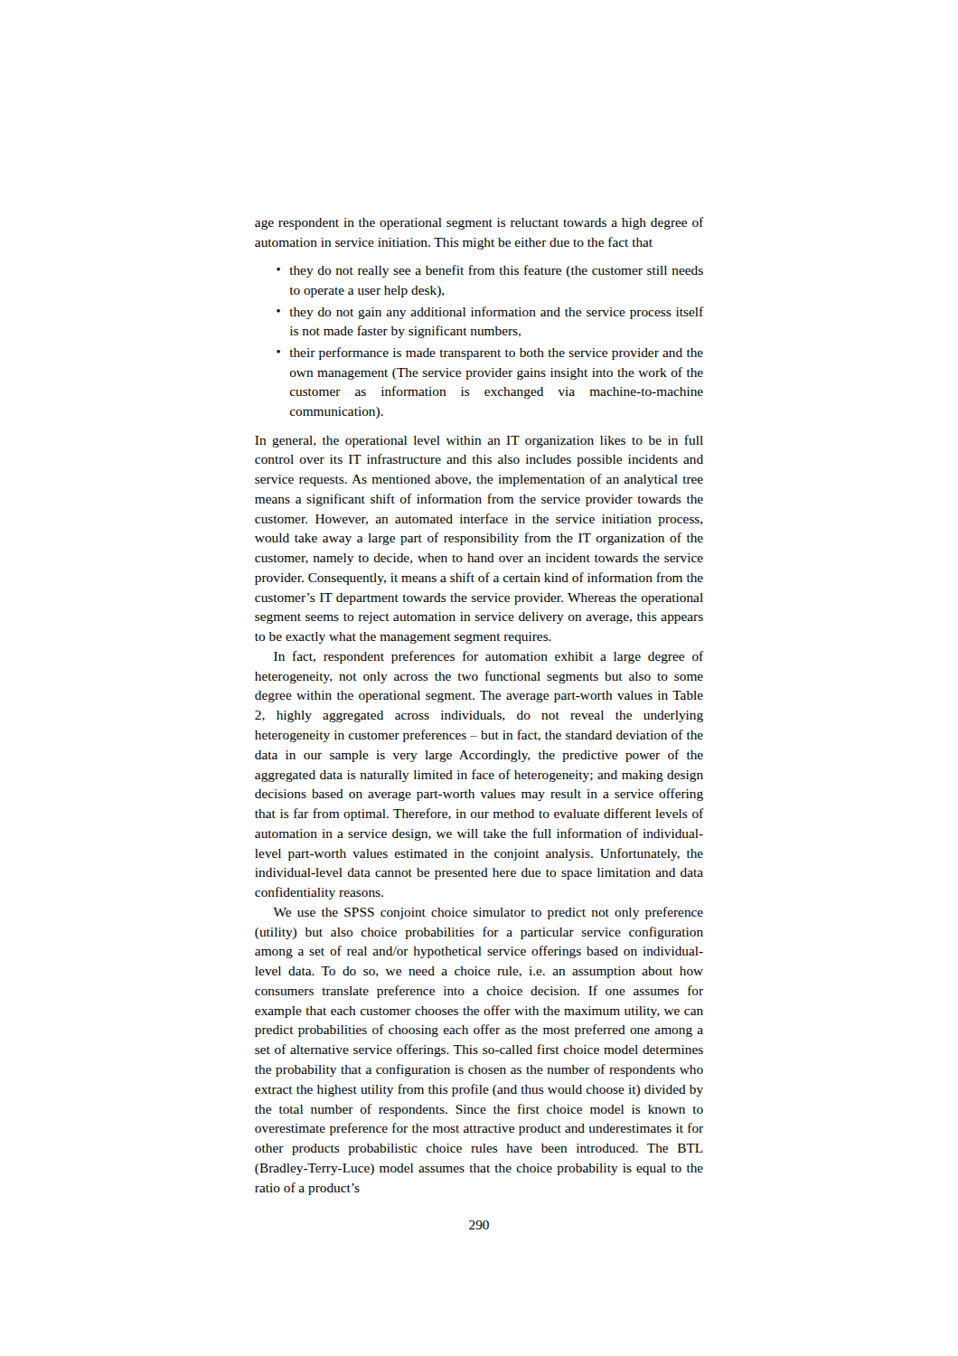age respondent in the operational segment is reluctant towards a high degree of automation in service initiation. This might be either due to the fact that
they do not really see a benefit from this feature (the customer still needs to operate a user help desk),
they do not gain any additional information and the service process itself is not made faster by significant numbers,
their performance is made transparent to both the service provider and the own management (The service provider gains insight into the work of the customer as information is exchanged via machine-to-machine communication).
In general, the operational level within an IT organization likes to be in full control over its IT infrastructure and this also includes possible incidents and service requests. As mentioned above, the implementation of an analytical tree means a significant shift of information from the service provider towards the customer. However, an automated interface in the service initiation process, would take away a large part of responsibility from the IT organization of the customer, namely to decide, when to hand over an incident towards the service provider. Consequently, it means a shift of a certain kind of information from the customer’s IT department towards the service provider. Whereas the operational segment seems to reject automation in service delivery on average, this appears to be exactly what the management segment requires.
In fact, respondent preferences for automation exhibit a large degree of heterogeneity, not only across the two functional segments but also to some degree within the operational segment. The average part-worth values in Table 2, highly aggregated across individuals, do not reveal the underlying heterogeneity in customer preferences – but in fact, the standard deviation of the data in our sample is very large Accordingly, the predictive power of the aggregated data is naturally limited in face of heterogeneity; and making design decisions based on average part-worth values may result in a service offering that is far from optimal. Therefore, in our method to evaluate different levels of automation in a service design, we will take the full information of individual-level part-worth values estimated in the conjoint analysis. Unfortunately, the individual-level data cannot be presented here due to space limitation and data confidentiality reasons.
We use the SPSS conjoint choice simulator to predict not only preference (utility) but also choice probabilities for a particular service configuration among a set of real and/or hypothetical service offerings based on individual-level data. To do so, we need a choice rule, i.e. an assumption about how consumers translate preference into a choice decision. If one assumes for example that each customer chooses the offer with the maximum utility, we can predict probabilities of choosing each offer as the most preferred one among a set of alternative service offerings. This so-called first choice model determines the probability that a configuration is chosen as the number of respondents who extract the highest utility from this profile (and thus would choose it) divided by the total number of respondents. Since the first choice model is known to overestimate preference for the most attractive product and underestimates it for other products probabilistic choice rules have been introduced. The BTL (Bradley-Terry-Luce) model assumes that the choice probability is equal to the ratio of a product’s
290